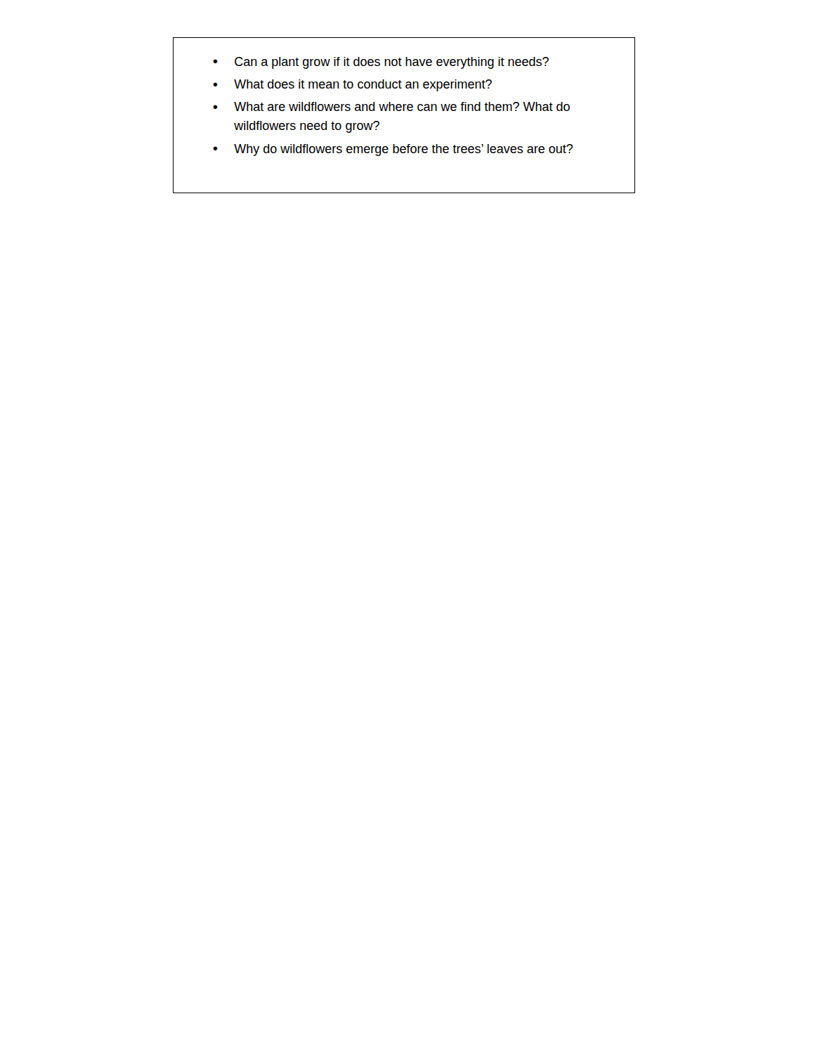Can a plant grow if it does not have everything it needs?
What does it mean to conduct an experiment?
What are wildflowers and where can we find them? What do wildflowers need to grow?
Why do wildflowers emerge before the trees’ leaves are out?